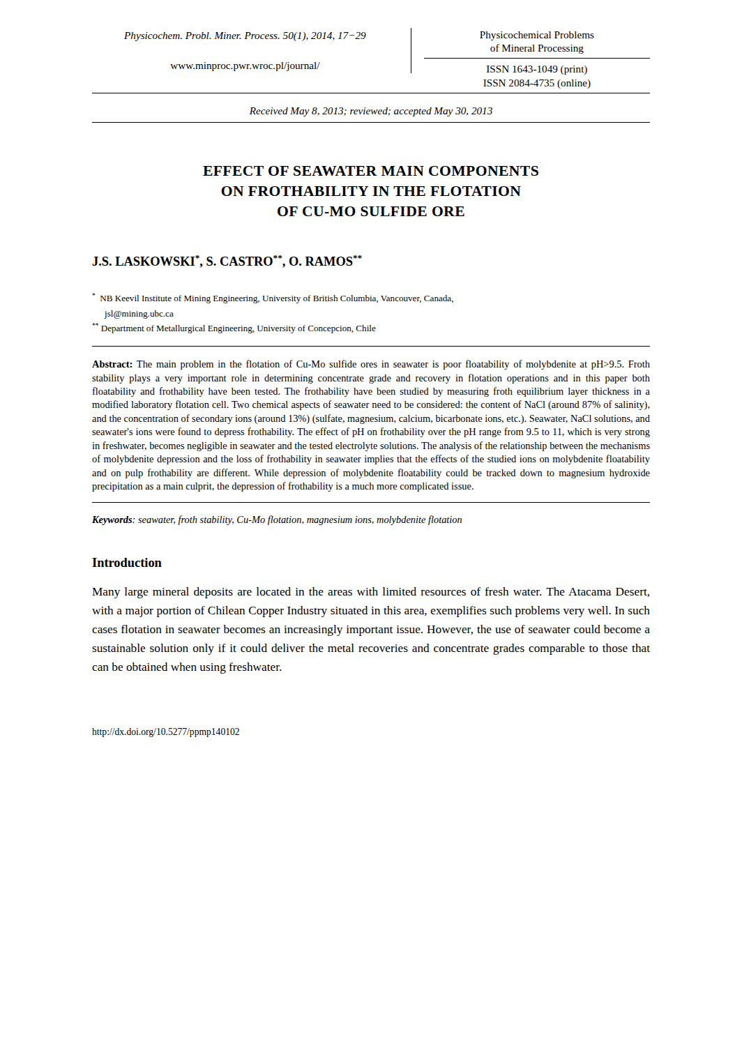Physicochem. Probl. Miner. Process. 50(1), 2014, 17−29
www.minproc.pwr.wroc.pl/journal/
Physicochemical Problems
of Mineral Processing
ISSN 1643-1049 (print)
ISSN 2084-4735 (online)
Received May 8, 2013; reviewed; accepted May 30, 2013
Effect of seawater main components
on frothability in the flotation
of Cu-Mo sulfide ore
J.S. LASKOWSKI*, S. CASTRO**, O. RAMOS**
* NB Keevil Institute of Mining Engineering, University of British Columbia, Vancouver, Canada,
jsl@mining.ubc.ca
** Department of Metallurgical Engineering, University of Concepcion, Chile
Abstract: The main problem in the flotation of Cu-Mo sulfide ores in seawater is poor floatability of molybdenite at pH>9.5. Froth stability plays a very important role in determining concentrate grade and recovery in flotation operations and in this paper both floatability and frothability have been tested. The frothability have been studied by measuring froth equilibrium layer thickness in a modified laboratory flotation cell. Two chemical aspects of seawater need to be considered: the content of NaCl (around 87% of salinity), and the concentration of secondary ions (around 13%) (sulfate, magnesium, calcium, bicarbonate ions, etc.). Seawater, NaCl solutions, and seawater's ions were found to depress frothability. The effect of pH on frothability over the pH range from 9.5 to 11, which is very strong in freshwater, becomes negligible in seawater and the tested electrolyte solutions. The analysis of the relationship between the mechanisms of molybdenite depression and the loss of frothability in seawater implies that the effects of the studied ions on molybdenite floatability and on pulp frothability are different. While depression of molybdenite floatability could be tracked down to magnesium hydroxide precipitation as a main culprit, the depression of frothability is a much more complicated issue.
Keywords: seawater, froth stability, Cu-Mo flotation, magnesium ions, molybdenite flotation
Introduction
Many large mineral deposits are located in the areas with limited resources of fresh water. The Atacama Desert, with a major portion of Chilean Copper Industry situated in this area, exemplifies such problems very well. In such cases flotation in seawater becomes an increasingly important issue. However, the use of seawater could become a sustainable solution only if it could deliver the metal recoveries and concentrate grades comparable to those that can be obtained when using freshwater.
http://dx.doi.org/10.5277/ppmp140102